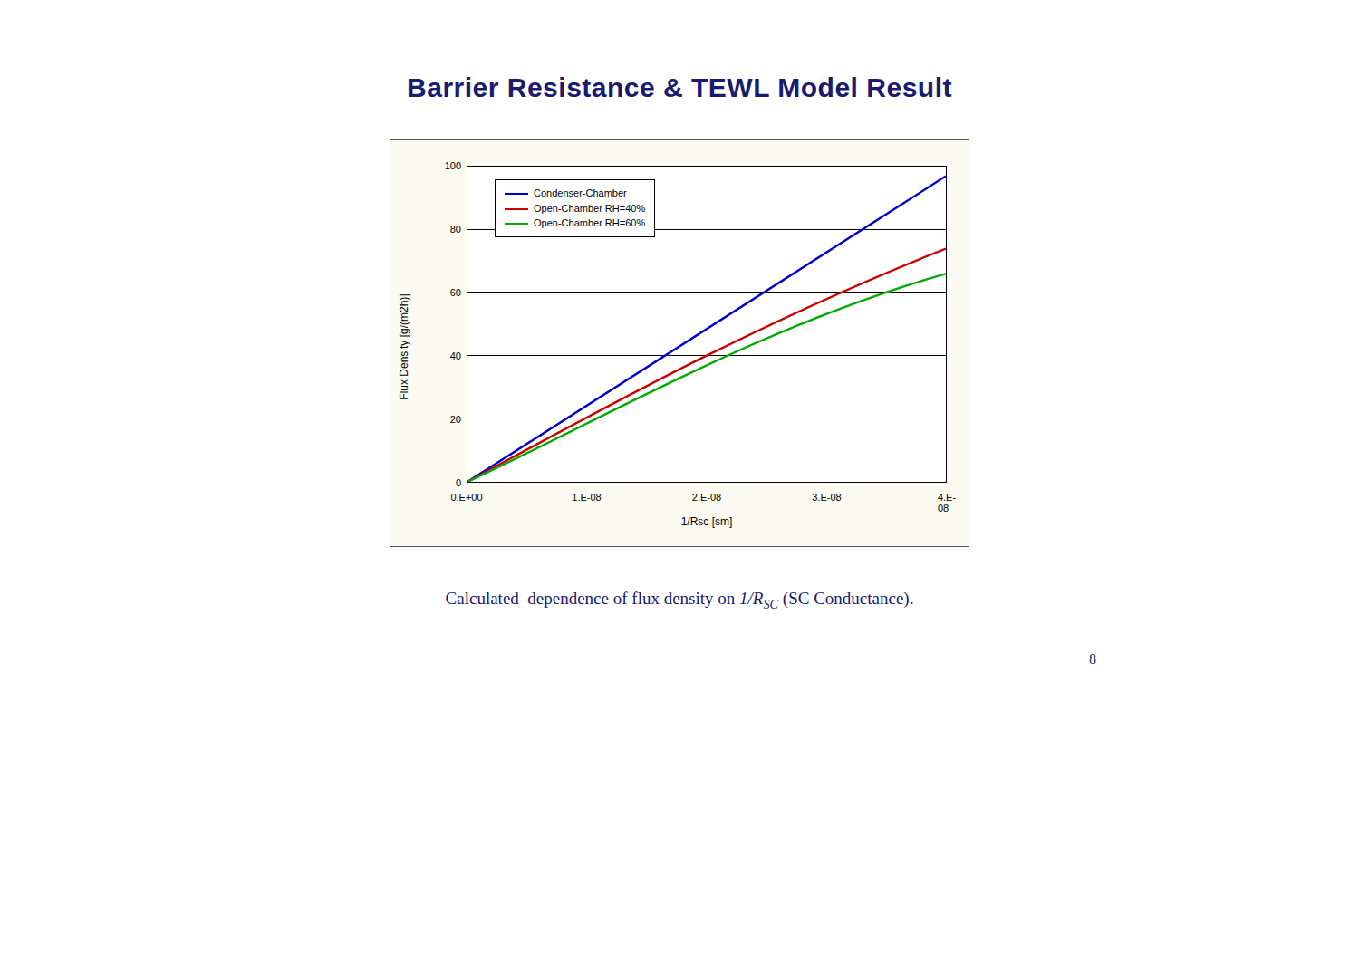Barrier Resistance & TEWL Model Result
Flux Density [g/(m2h)]
0 20 40 60 80 100
Condenser-Chamber
Open-Chamber RH=40%
Open-Chamber RH=60%
0.E+00 1.E-08 2.E-08 3.E-08 4.E-08
1/Rsc [sm]
Calculated dependence of flux density on 1/RSC (SC Conductance).
8